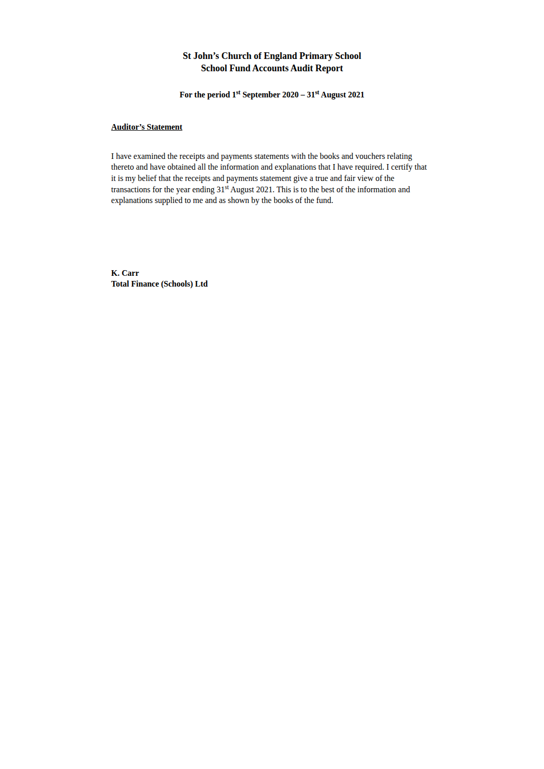St John’s Church of England Primary School
School Fund Accounts Audit Report
For the period 1st September 2020 – 31st August 2021
Auditor’s Statement
I have examined the receipts and payments statements with the books and vouchers relating thereto and have obtained all the information and explanations that I have required. I certify that it is my belief that the receipts and payments statement give a true and fair view of the transactions for the year ending 31st August 2021. This is to the best of the information and explanations supplied to me and as shown by the books of the fund.
K. Carr
Total Finance (Schools) Ltd